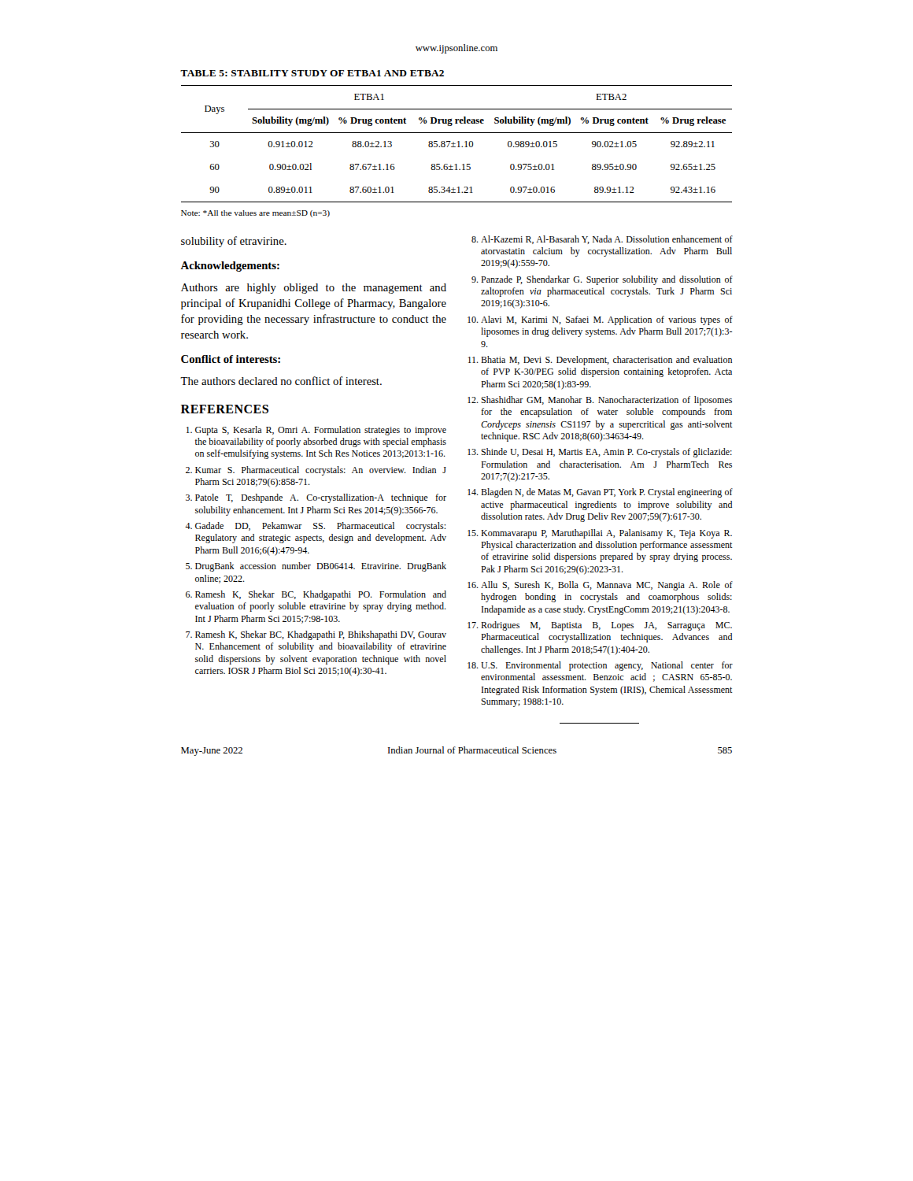www.ijpsonline.com
TABLE 5: STABILITY STUDY OF ETBA1 AND ETBA2
| Days | ETBA1 | ETBA2 |
| --- | --- | --- |
| Solubility (mg/ml) | % Drug content | % Drug release | Solubility (mg/ml) | % Drug content | % Drug release |
| 30 | 0.91±0.012 | 88.0±2.13 | 85.87±1.10 | 0.989±0.015 | 90.02±1.05 | 92.89±2.11 |
| 60 | 0.90±0.02l | 87.67±1.16 | 85.6±1.15 | 0.975±0.01 | 89.95±0.90 | 92.65±1.25 |
| 90 | 0.89±0.011 | 87.60±1.01 | 85.34±1.21 | 0.97±0.016 | 89.9±1.12 | 92.43±1.16 |
Note: *All the values are mean±SD (n=3)
solubility of etravirine.
Acknowledgements:
Authors are highly obliged to the management and principal of Krupanidhi College of Pharmacy, Bangalore for providing the necessary infrastructure to conduct the research work.
Conflict of interests:
The authors declared no conflict of interest.
REFERENCES
Gupta S, Kesarla R, Omri A. Formulation strategies to improve the bioavailability of poorly absorbed drugs with special emphasis on self-emulsifying systems. Int Sch Res Notices 2013;2013:1-16.
Kumar S. Pharmaceutical cocrystals: An overview. Indian J Pharm Sci 2018;79(6):858-71.
Patole T, Deshpande A. Co-crystallization-A technique for solubility enhancement. Int J Pharm Sci Res 2014;5(9):3566-76.
Gadade DD, Pekamwar SS. Pharmaceutical cocrystals: Regulatory and strategic aspects, design and development. Adv Pharm Bull 2016;6(4):479-94.
DrugBank accession number DB06414. Etravirine. DrugBank online; 2022.
Ramesh K, Shekar BC, Khadgapathi PO. Formulation and evaluation of poorly soluble etravirine by spray drying method. Int J Pharm Pharm Sci 2015;7:98-103.
Ramesh K, Shekar BC, Khadgapathi P, Bhikshapathi DV, Gourav N. Enhancement of solubility and bioavailability of etravirine solid dispersions by solvent evaporation technique with novel carriers. IOSR J Pharm Biol Sci 2015;10(4):30-41.
Al-Kazemi R, Al-Basarah Y, Nada A. Dissolution enhancement of atorvastatin calcium by cocrystallization. Adv Pharm Bull 2019;9(4):559-70.
Panzade P, Shendarkar G. Superior solubility and dissolution of zaltoprofen via pharmaceutical cocrystals. Turk J Pharm Sci 2019;16(3):310-6.
Alavi M, Karimi N, Safaei M. Application of various types of liposomes in drug delivery systems. Adv Pharm Bull 2017;7(1):3-9.
Bhatia M, Devi S. Development, characterisation and evaluation of PVP K-30/PEG solid dispersion containing ketoprofen. Acta Pharm Sci 2020;58(1):83-99.
Shashidhar GM, Manohar B. Nanocharacterization of liposomes for the encapsulation of water soluble compounds from Cordyceps sinensis CS1197 by a supercritical gas anti-solvent technique. RSC Adv 2018;8(60):34634-49.
Shinde U, Desai H, Martis EA, Amin P. Co-crystals of gliclazide: Formulation and characterisation. Am J PharmTech Res 2017;7(2):217-35.
Blagden N, de Matas M, Gavan PT, York P. Crystal engineering of active pharmaceutical ingredients to improve solubility and dissolution rates. Adv Drug Deliv Rev 2007;59(7):617-30.
Kommavarapu P, Maruthapillai A, Palanisamy K, Teja Koya R. Physical characterization and dissolution performance assessment of etravirine solid dispersions prepared by spray drying process. Pak J Pharm Sci 2016;29(6):2023-31.
Allu S, Suresh K, Bolla G, Mannava MC, Nangia A. Role of hydrogen bonding in cocrystals and coamorphous solids: Indapamide as a case study. CrystEngComm 2019;21(13):2043-8.
Rodrigues M, Baptista B, Lopes JA, Sarraguça MC. Pharmaceutical cocrystallization techniques. Advances and challenges. Int J Pharm 2018;547(1):404-20.
U.S. Environmental protection agency, National center for environmental assessment. Benzoic acid ; CASRN 65-85-0. Integrated Risk Information System (IRIS), Chemical Assessment Summary; 1988:1-10.
May-June 2022
Indian Journal of Pharmaceutical Sciences
585